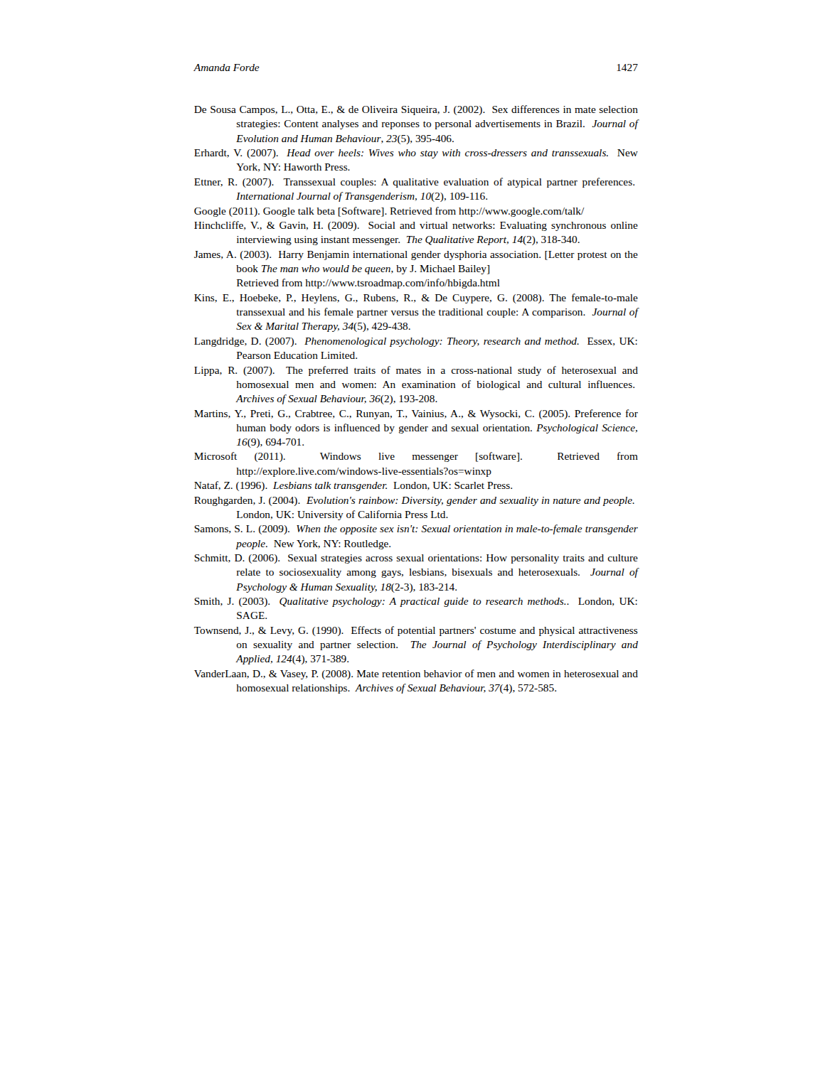Amanda Forde 1427
De Sousa Campos, L., Otta, E., & de Oliveira Siqueira, J. (2002). Sex differences in mate selection strategies: Content analyses and reponses to personal advertisements in Brazil. Journal of Evolution and Human Behaviour, 23(5), 395-406.
Erhardt, V. (2007). Head over heels: Wives who stay with cross-dressers and transsexuals. New York, NY: Haworth Press.
Ettner, R. (2007). Transsexual couples: A qualitative evaluation of atypical partner preferences. International Journal of Transgenderism, 10(2), 109-116.
Google (2011). Google talk beta [Software]. Retrieved from http://www.google.com/talk/
Hinchcliffe, V., & Gavin, H. (2009). Social and virtual networks: Evaluating synchronous online interviewing using instant messenger. The Qualitative Report, 14(2), 318-340.
James, A. (2003). Harry Benjamin international gender dysphoria association. [Letter protest on the book The man who would be queen, by J. Michael Bailey]
Retrieved from http://www.tsroadmap.com/info/hbigda.html
Kins, E., Hoebeke, P., Heylens, G., Rubens, R., & De Cuypere, G. (2008). The female-to-male transsexual and his female partner versus the traditional couple: A comparison. Journal of Sex & Marital Therapy, 34(5), 429-438.
Langdridge, D. (2007). Phenomenological psychology: Theory, research and method. Essex, UK: Pearson Education Limited.
Lippa, R. (2007). The preferred traits of mates in a cross-national study of heterosexual and homosexual men and women: An examination of biological and cultural influences. Archives of Sexual Behaviour, 36(2), 193-208.
Martins, Y., Preti, G., Crabtree, C., Runyan, T., Vainius, A., & Wysocki, C. (2005). Preference for human body odors is influenced by gender and sexual orientation. Psychological Science, 16(9), 694-701.
Microsoft (2011). Windows live messenger [software]. Retrieved from http://explore.live.com/windows-live-essentials?os=winxp
Nataf, Z. (1996). Lesbians talk transgender. London, UK: Scarlet Press.
Roughgarden, J. (2004). Evolution's rainbow: Diversity, gender and sexuality in nature and people. London, UK: University of California Press Ltd.
Samons, S. L. (2009). When the opposite sex isn't: Sexual orientation in male-to-female transgender people. New York, NY: Routledge.
Schmitt, D. (2006). Sexual strategies across sexual orientations: How personality traits and culture relate to sociosexuality among gays, lesbians, bisexuals and heterosexuals. Journal of Psychology & Human Sexuality, 18(2-3), 183-214.
Smith, J. (2003). Qualitative psychology: A practical guide to research methods.. London, UK: SAGE.
Townsend, J., & Levy, G. (1990). Effects of potential partners' costume and physical attractiveness on sexuality and partner selection. The Journal of Psychology Interdisciplinary and Applied, 124(4), 371-389.
VanderLaan, D., & Vasey, P. (2008). Mate retention behavior of men and women in heterosexual and homosexual relationships. Archives of Sexual Behaviour, 37(4), 572-585.